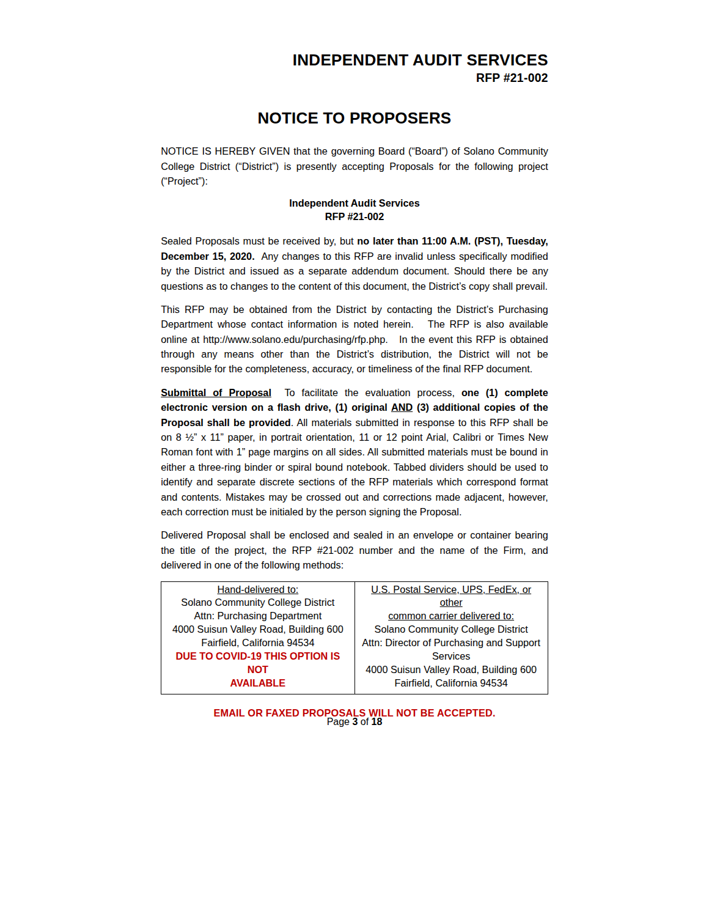INDEPENDENT AUDIT SERVICES
RFP #21-002
NOTICE TO PROPOSERS
NOTICE IS HEREBY GIVEN that the governing Board (“Board”) of Solano Community College District (“District”) is presently accepting Proposals for the following project (“Project”):
Independent Audit Services RFP #21-002
Sealed Proposals must be received by, but no later than 11:00 A.M. (PST), Tuesday, December 15, 2020. Any changes to this RFP are invalid unless specifically modified by the District and issued as a separate addendum document. Should there be any questions as to changes to the content of this document, the District’s copy shall prevail.
This RFP may be obtained from the District by contacting the District’s Purchasing Department whose contact information is noted herein. The RFP is also available online at http://www.solano.edu/purchasing/rfp.php. In the event this RFP is obtained through any means other than the District’s distribution, the District will not be responsible for the completeness, accuracy, or timeliness of the final RFP document.
Submittal of Proposal To facilitate the evaluation process, one (1) complete electronic version on a flash drive, (1) original AND (3) additional copies of the Proposal shall be provided. All materials submitted in response to this RFP shall be on 8 ½” x 11” paper, in portrait orientation, 11 or 12 point Arial, Calibri or Times New Roman font with 1” page margins on all sides. All submitted materials must be bound in either a three-ring binder or spiral bound notebook. Tabbed dividers should be used to identify and separate discrete sections of the RFP materials which correspond format and contents. Mistakes may be crossed out and corrections made adjacent, however, each correction must be initialed by the person signing the Proposal.
Delivered Proposal shall be enclosed and sealed in an envelope or container bearing the title of the project, the RFP #21-002 number and the name of the Firm, and delivered in one of the following methods:
| Hand-delivered to: Solano Community College District Attn: Purchasing Department 4000 Suisun Valley Road, Building 600 Fairfield, California 94534 DUE TO COVID-19 THIS OPTION IS NOT AVAILABLE | U.S. Postal Service, UPS, FedEx, or other common carrier delivered to: Solano Community College District Attn: Director of Purchasing and Support Services 4000 Suisun Valley Road, Building 600 Fairfield, California 94534 |
EMAIL OR FAXED PROPOSALS WILL NOT BE ACCEPTED.
Page 3 of 18